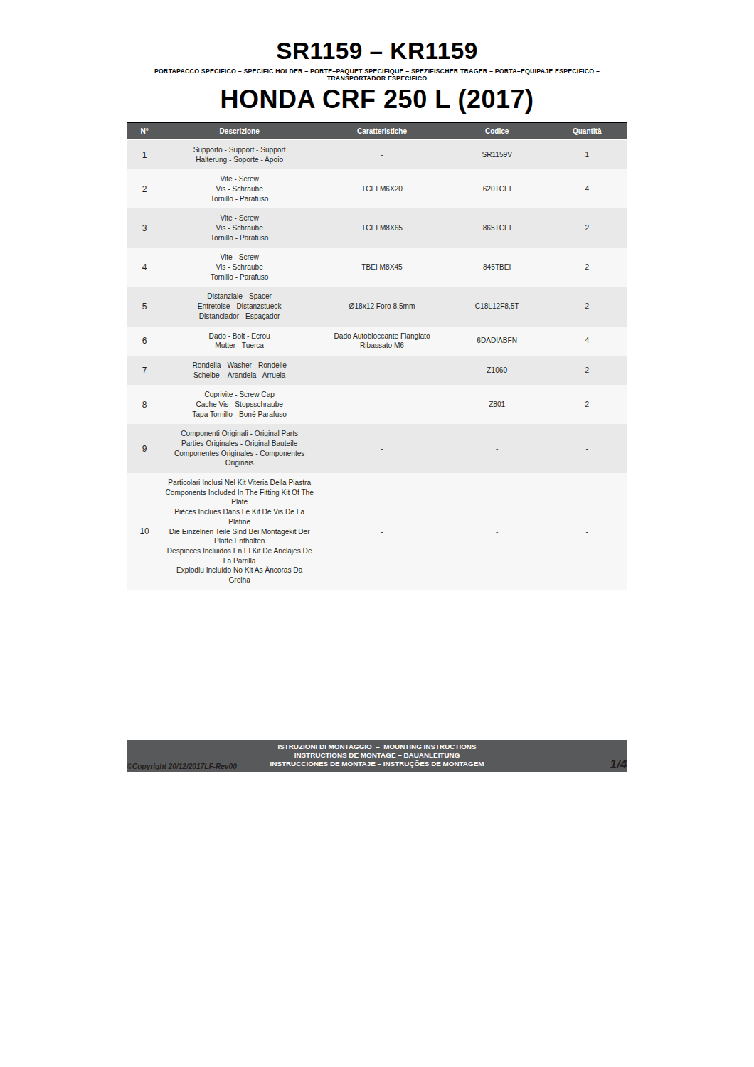SR1159 – KR1159
PORTAPACCO SPECIFICO – SPECIFIC HOLDER – PORTE–PAQUET SPÉCIFIQUE – SPEZIFISCHER TRÄGER – PORTA–EQUIPAJE ESPECÍFICO – TRANSPORTADOR ESPECÍFICO
HONDA CRF 250 L (2017)
| N° | Descrizione | Caratteristiche | Codice | Quantità |
| --- | --- | --- | --- | --- |
| 1 | Supporto - Support - Support Halterung - Soporte - Apoio | - | SR1159V | 1 |
| 2 | Vite - Screw Vis - Schraube Tornillo - Parafuso | TCEI M6X20 | 620TCEI | 4 |
| 3 | Vite - Screw Vis - Schraube Tornillo - Parafuso | TCEI M8X65 | 865TCEI | 2 |
| 4 | Vite - Screw Vis - Schraube Tornillo - Parafuso | TBEI M8X45 | 845TBEI | 2 |
| 5 | Distanziale - Spacer Entretoise - Distanzstueck Distanciador - Espaçador | Ø18x12 Foro 8,5mm | C18L12F8,5T | 2 |
| 6 | Dado - Bolt - Ecrou Mutter - Tuerca | Dado Autobloccante Flangiato Ribassato M6 | 6DADIABFN | 4 |
| 7 | Rondella - Washer - Rondelle Scheibe - Arandela - Arruela | - | Z1060 | 2 |
| 8 | Coprivite - Screw Cap Cache Vis - Stopsschraube Tapa Tornillo - Boné Parafuso | - | Z801 | 2 |
| 9 | Componenti Originali - Original Parts Parties Originales - Original Bauteile Componentes Originales - Componentes Originais | - | - | - |
| 10 | Particolari Inclusi Nel Kit Viteria Della Piastra Components Included In The Fitting Kit Of The Plate Pièces Inclues Dans Le Kit De Vis De La Platine Die Einzelnen Teile Sind Bei Montagekit Der Platte Enthalten Despieces Incluidos En El Kit De Anclajes De La Parrilla Explodiu Incluído No Kit As Âncoras Da Grelha | - | - | - |
ISTRUZIONI DI MONTAGGIO – MOUNTING INSTRUCTIONS
INSTRUCTIONS DE MONTAGE – BAUANLEITUNG
INSTRUCCIONES DE MONTAJE – INSTRUÇÕES DE MONTAGEM
©Copyright 20/12/2017LF-Rev00
1/4